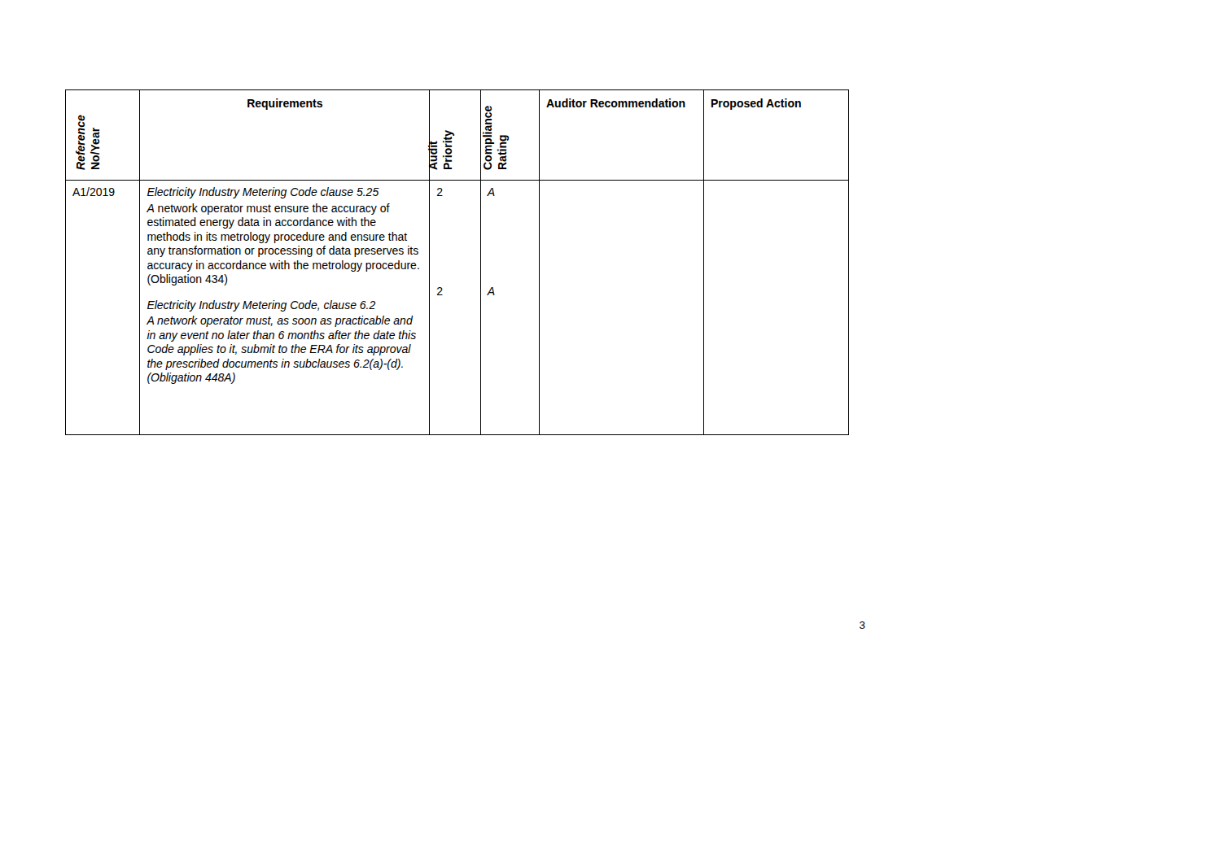| Reference No/Year | Requirements | Audit Priority | Compliance Rating | Auditor Recommendation | Proposed Action |
| --- | --- | --- | --- | --- | --- |
| A1/2019 | Electricity Industry Metering Code clause 5.25 A network operator must ensure the accuracy of estimated energy data in accordance with the methods in its metrology procedure and ensure that any transformation or processing of data preserves its accuracy in accordance with the metrology procedure. (Obligation 434) Electricity Industry Metering Code, clause 6.2 A network operator must, as soon as practicable and in any event no later than 6 months after the date this Code applies to it, submit to the ERA for its approval the prescribed documents in subclauses 6.2(a)-(d). (Obligation 448A) | 2 2 | A A | | |
3